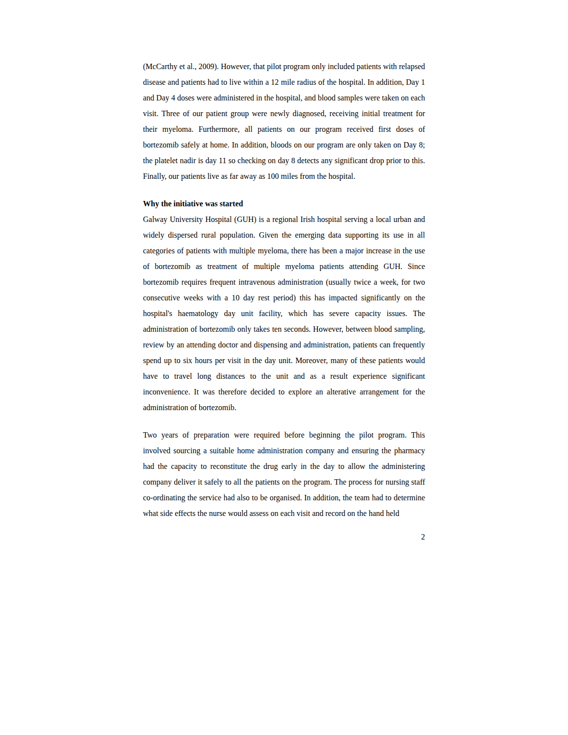(McCarthy et al., 2009). However, that pilot program only included patients with relapsed disease and patients had to live within a 12 mile radius of the hospital. In addition, Day 1 and Day 4 doses were administered in the hospital, and blood samples were taken on each visit. Three of our patient group were newly diagnosed, receiving initial treatment for their myeloma. Furthermore, all patients on our program received first doses of bortezomib safely at home. In addition, bloods on our program are only taken on Day 8; the platelet nadir is day 11 so checking on day 8 detects any significant drop prior to this. Finally, our patients live as far away as 100 miles from the hospital.
Why the initiative was started
Galway University Hospital (GUH) is a regional Irish hospital serving a local urban and widely dispersed rural population. Given the emerging data supporting its use in all categories of patients with multiple myeloma, there has been a major increase in the use of bortezomib as treatment of multiple myeloma patients attending GUH. Since bortezomib requires frequent intravenous administration (usually twice a week, for two consecutive weeks with a 10 day rest period) this has impacted significantly on the hospital's haematology day unit facility, which has severe capacity issues. The administration of bortezomib only takes ten seconds. However, between blood sampling, review by an attending doctor and dispensing and administration, patients can frequently spend up to six hours per visit in the day unit. Moreover, many of these patients would have to travel long distances to the unit and as a result experience significant inconvenience. It was therefore decided to explore an alterative arrangement for the administration of bortezomib.
Two years of preparation were required before beginning the pilot program. This involved sourcing a suitable home administration company and ensuring the pharmacy had the capacity to reconstitute the drug early in the day to allow the administering company deliver it safely to all the patients on the program. The process for nursing staff co-ordinating the service had also to be organised. In addition, the team had to determine what side effects the nurse would assess on each visit and record on the hand held
2